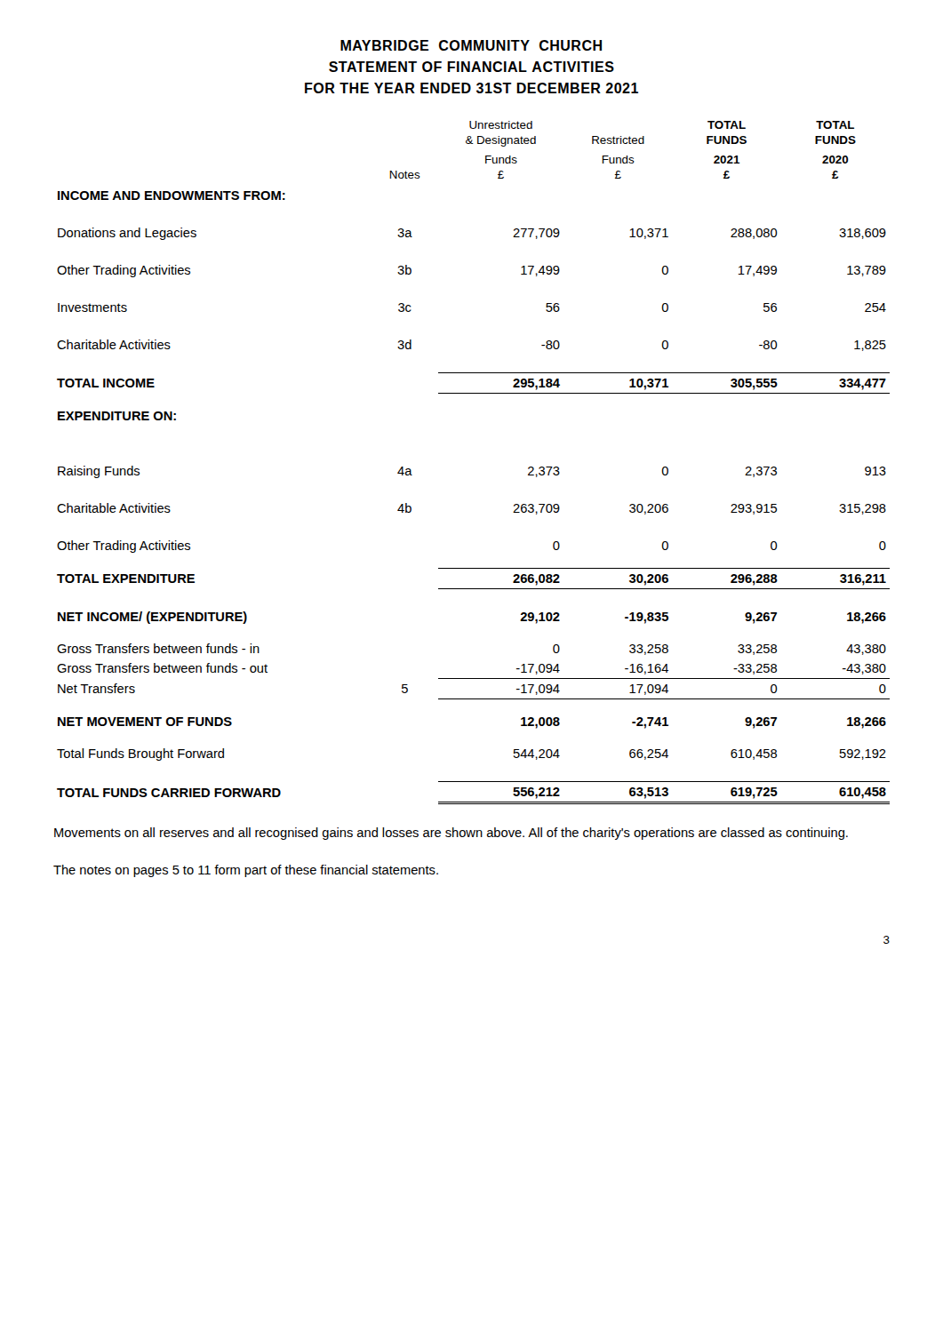MAYBRIDGE COMMUNITY CHURCH
STATEMENT OF FINANCIAL ACTIVITIES
FOR THE YEAR ENDED 31ST DECEMBER 2021
| | | Unrestricted & Designated | Restricted | TOTAL FUNDS | TOTAL FUNDS |
| | Notes | Funds £ | Funds £ | 2021 £ | 2020 £ |
| INCOME AND ENDOWMENTS FROM: |
| Donations and Legacies | 3a | 277,709 | 10,371 | 288,080 | 318,609 |
| Other Trading Activities | 3b | 17,499 | 0 | 17,499 | 13,789 |
| Investments | 3c | 56 | 0 | 56 | 254 |
| Charitable Activities | 3d | -80 | 0 | -80 | 1,825 |
| TOTAL INCOME | | 295,184 | 10,371 | 305,555 | 334,477 |
| EXPENDITURE ON: |
| Raising Funds | 4a | 2,373 | 0 | 2,373 | 913 |
| Charitable Activities | 4b | 263,709 | 30,206 | 293,915 | 315,298 |
| Other Trading Activities | | 0 | 0 | 0 | 0 |
| TOTAL EXPENDITURE | | 266,082 | 30,206 | 296,288 | 316,211 |
| NET INCOME/ (EXPENDITURE) | | 29,102 | -19,835 | 9,267 | 18,266 |
| Gross Transfers between funds - in | | 0 | 33,258 | 33,258 | 43,380 |
| Gross Transfers between funds - out | | -17,094 | -16,164 | -33,258 | -43,380 |
| Net Transfers | 5 | -17,094 | 17,094 | 0 | 0 |
| NET MOVEMENT OF FUNDS | | 12,008 | -2,741 | 9,267 | 18,266 |
| Total Funds Brought Forward | | 544,204 | 66,254 | 610,458 | 592,192 |
| TOTAL FUNDS CARRIED FORWARD | | 556,212 | 63,513 | 619,725 | 610,458 |
Movements on all reserves and all recognised gains and losses are shown above. All of the charity's operations are classed as continuing.
The notes on pages 5 to 11 form part of these financial statements.
3